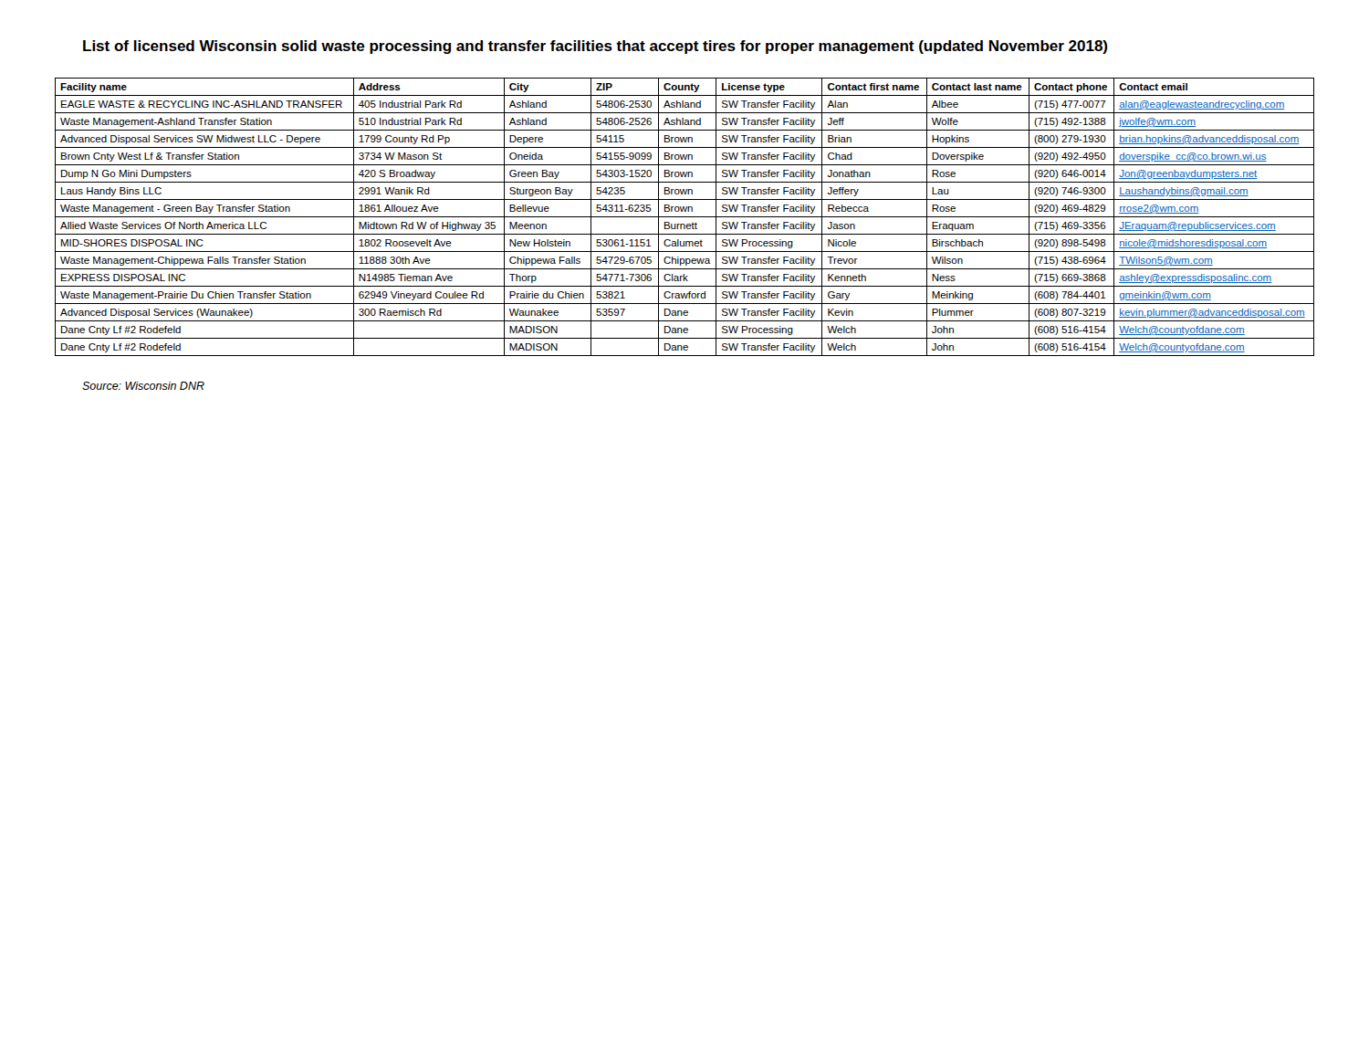List of licensed Wisconsin solid waste processing and transfer facilities that accept tires for proper management (updated November 2018)
| Facility name | Address | City | ZIP | County | License type | Contact first name | Contact last name | Contact phone | Contact email |
| --- | --- | --- | --- | --- | --- | --- | --- | --- | --- |
| EAGLE WASTE & RECYCLING INC-ASHLAND TRANSFER | 405 Industrial Park Rd | Ashland | 54806-2530 | Ashland | SW Transfer Facility | Alan | Albee | (715) 477-0077 | alan@eaglewasteandrecycling.com |
| Waste Management-Ashland Transfer Station | 510 Industrial Park Rd | Ashland | 54806-2526 | Ashland | SW Transfer Facility | Jeff | Wolfe | (715) 492-1388 | jwolfe@wm.com |
| Advanced Disposal Services SW Midwest LLC - Depere | 1799 County Rd Pp | Depere | 54115 | Brown | SW Transfer Facility | Brian | Hopkins | (800) 279-1930 | brian.hopkins@advanceddisposal.com |
| Brown Cnty West Lf & Transfer Station | 3734 W Mason St | Oneida | 54155-9099 | Brown | SW Transfer Facility | Chad | Doverspike | (920) 492-4950 | doverspike_cc@co.brown.wi.us |
| Dump N Go Mini Dumpsters | 420 S Broadway | Green Bay | 54303-1520 | Brown | SW Transfer Facility | Jonathan | Rose | (920) 646-0014 | Jon@greenbaydumpsters.net |
| Laus Handy Bins LLC | 2991 Wanik Rd | Sturgeon Bay | 54235 | Brown | SW Transfer Facility | Jeffery | Lau | (920) 746-9300 | Laushandybins@gmail.com |
| Waste Management - Green Bay Transfer Station | 1861 Allouez Ave | Bellevue | 54311-6235 | Brown | SW Transfer Facility | Rebecca | Rose | (920) 469-4829 | rrose2@wm.com |
| Allied Waste Services Of North America LLC | Midtown Rd W of Highway 35 | Meenon | | Burnett | SW Transfer Facility | Jason | Eraquam | (715) 469-3356 | JEraquam@republicservices.com |
| MID-SHORES DISPOSAL INC | 1802 Roosevelt Ave | New Holstein | 53061-1151 | Calumet | SW Processing | Nicole | Birschbach | (920) 898-5498 | nicole@midshoresdisposal.com |
| Waste Management-Chippewa Falls Transfer Station | 11888 30th Ave | Chippewa Falls | 54729-6705 | Chippewa | SW Transfer Facility | Trevor | Wilson | (715) 438-6964 | TWilson5@wm.com |
| EXPRESS DISPOSAL INC | N14985 Tieman Ave | Thorp | 54771-7306 | Clark | SW Transfer Facility | Kenneth | Ness | (715) 669-3868 | ashley@expressdisposalinc.com |
| Waste Management-Prairie Du Chien Transfer Station | 62949 Vineyard Coulee Rd | Prairie du Chien | 53821 | Crawford | SW Transfer Facility | Gary | Meinking | (608) 784-4401 | gmeinkin@wm.com |
| Advanced Disposal Services (Waunakee) | 300 Raemisch Rd | Waunakee | 53597 | Dane | SW Transfer Facility | Kevin | Plummer | (608) 807-3219 | kevin.plummer@advanceddisposal.com |
| Dane Cnty Lf #2 Rodefeld | | MADISON | | Dane | SW Processing | Welch | John | (608) 516-4154 | Welch@countyofdane.com |
| Dane Cnty Lf #2 Rodefeld | | MADISON | | Dane | SW Transfer Facility | Welch | John | (608) 516-4154 | Welch@countyofdane.com |
Source: Wisconsin DNR